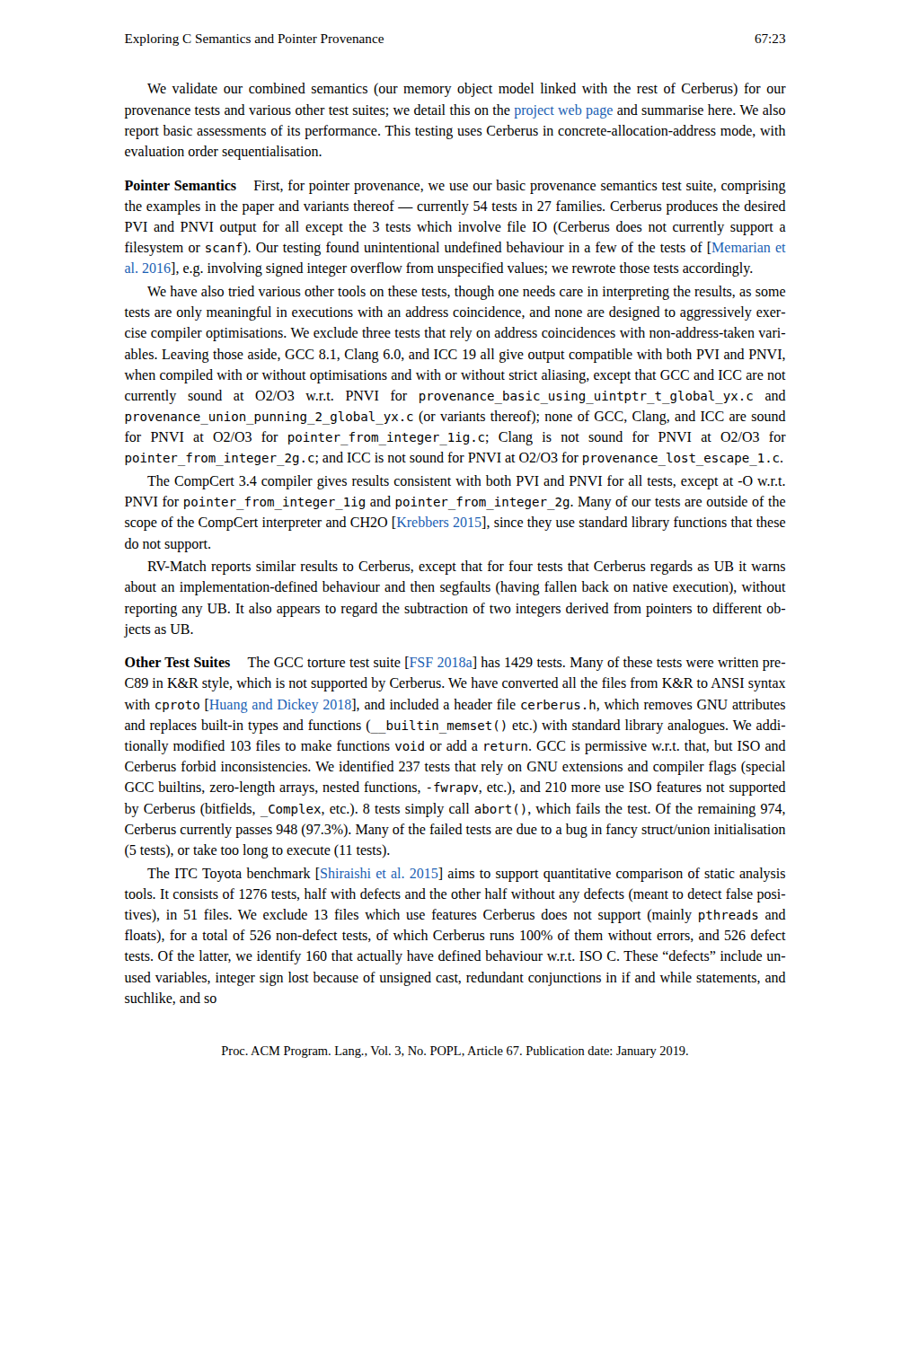Exploring C Semantics and Pointer Provenance 67:23
We validate our combined semantics (our memory object model linked with the rest of Cerberus) for our provenance tests and various other test suites; we detail this on the project web page and summarise here. We also report basic assessments of its performance. This testing uses Cerberus in concrete-allocation-address mode, with evaluation order sequentialisation.
Pointer Semantics First, for pointer provenance, we use our basic provenance semantics test suite, comprising the examples in the paper and variants thereof — currently 54 tests in 27 families. Cerberus produces the desired PVI and PNVI output for all except the 3 tests which involve file IO (Cerberus does not currently support a filesystem or scanf). Our testing found unintentional undefined behaviour in a few of the tests of [Memarian et al. 2016], e.g. involving signed integer overflow from unspecified values; we rewrote those tests accordingly.
We have also tried various other tools on these tests, though one needs care in interpreting the results, as some tests are only meaningful in executions with an address coincidence, and none are designed to aggressively exercise compiler optimisations. We exclude three tests that rely on address coincidences with non-address-taken variables. Leaving those aside, GCC 8.1, Clang 6.0, and ICC 19 all give output compatible with both PVI and PNVI, when compiled with or without optimisations and with or without strict aliasing, except that GCC and ICC are not currently sound at O2/O3 w.r.t. PNVI for provenance_basic_using_uintptr_t_global_yx.c and provenance_union_punning_2_global_yx.c (or variants thereof); none of GCC, Clang, and ICC are sound for PNVI at O2/O3 for pointer_from_integer_1ig.c; Clang is not sound for PNVI at O2/O3 for pointer_from_integer_2g.c; and ICC is not sound for PNVI at O2/O3 for provenance_lost_escape_1.c.
The CompCert 3.4 compiler gives results consistent with both PVI and PNVI for all tests, except at -O w.r.t. PNVI for pointer_from_integer_1ig and pointer_from_integer_2g. Many of our tests are outside of the scope of the CompCert interpreter and CH2O [Krebbers 2015], since they use standard library functions that these do not support.
RV-Match reports similar results to Cerberus, except that for four tests that Cerberus regards as UB it warns about an implementation-defined behaviour and then segfaults (having fallen back on native execution), without reporting any UB. It also appears to regard the subtraction of two integers derived from pointers to different objects as UB.
Other Test Suites The GCC torture test suite [FSF 2018a] has 1429 tests. Many of these tests were written pre-C89 in K&R style, which is not supported by Cerberus. We have converted all the files from K&R to ANSI syntax with cproto [Huang and Dickey 2018], and included a header file cerberus.h, which removes GNU attributes and replaces built-in types and functions (__builtin_memset() etc.) with standard library analogues. We additionally modified 103 files to make functions void or add a return. GCC is permissive w.r.t. that, but ISO and Cerberus forbid inconsistencies. We identified 237 tests that rely on GNU extensions and compiler flags (special GCC builtins, zero-length arrays, nested functions, -fwrapv, etc.), and 210 more use ISO features not supported by Cerberus (bitfields, _Complex, etc.). 8 tests simply call abort(), which fails the test. Of the remaining 974, Cerberus currently passes 948 (97.3%). Many of the failed tests are due to a bug in fancy struct/union initialisation (5 tests), or take too long to execute (11 tests).
The ITC Toyota benchmark [Shiraishi et al. 2015] aims to support quantitative comparison of static analysis tools. It consists of 1276 tests, half with defects and the other half without any defects (meant to detect false positives), in 51 files. We exclude 13 files which use features Cerberus does not support (mainly pthreads and floats), for a total of 526 non-defect tests, of which Cerberus runs 100% of them without errors, and 526 defect tests. Of the latter, we identify 160 that actually have defined behaviour w.r.t. ISO C. These “defects” include unused variables, integer sign lost because of unsigned cast, redundant conjunctions in if and while statements, and suchlike, and so
Proc. ACM Program. Lang., Vol. 3, No. POPL, Article 67. Publication date: January 2019.